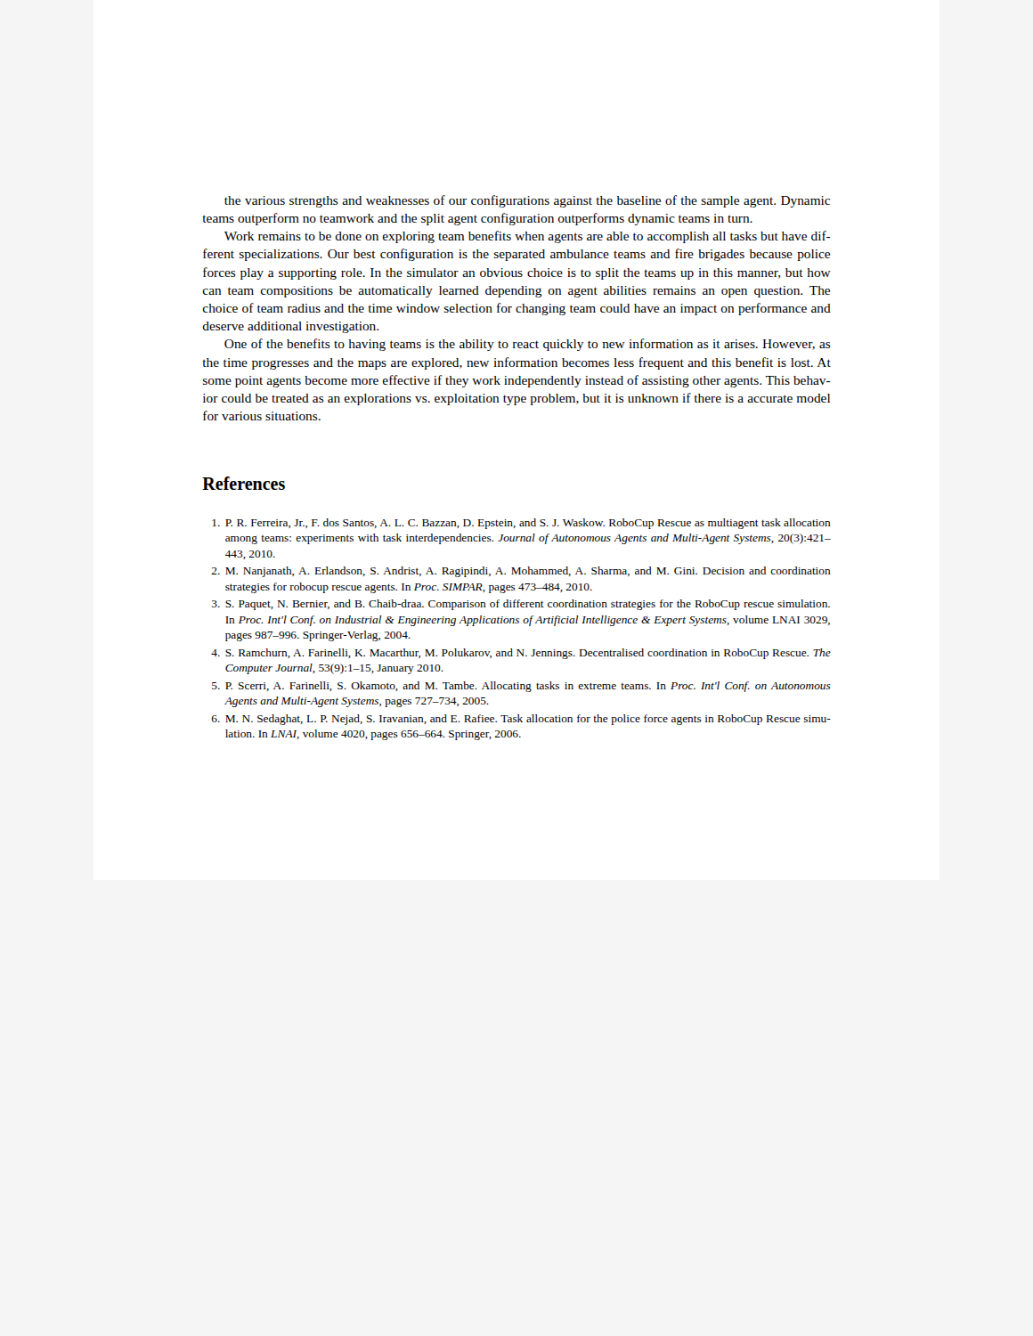the various strengths and weaknesses of our configurations against the baseline of the sample agent. Dynamic teams outperform no teamwork and the split agent configuration outperforms dynamic teams in turn.
Work remains to be done on exploring team benefits when agents are able to accomplish all tasks but have different specializations. Our best configuration is the separated ambulance teams and fire brigades because police forces play a supporting role. In the simulator an obvious choice is to split the teams up in this manner, but how can team compositions be automatically learned depending on agent abilities remains an open question. The choice of team radius and the time window selection for changing team could have an impact on performance and deserve additional investigation.
One of the benefits to having teams is the ability to react quickly to new information as it arises. However, as the time progresses and the maps are explored, new information becomes less frequent and this benefit is lost. At some point agents become more effective if they work independently instead of assisting other agents. This behavior could be treated as an explorations vs. exploitation type problem, but it is unknown if there is a accurate model for various situations.
References
P. R. Ferreira, Jr., F. dos Santos, A. L. C. Bazzan, D. Epstein, and S. J. Waskow. RoboCup Rescue as multiagent task allocation among teams: experiments with task interdependencies. Journal of Autonomous Agents and Multi-Agent Systems, 20(3):421–443, 2010.
M. Nanjanath, A. Erlandson, S. Andrist, A. Ragipindi, A. Mohammed, A. Sharma, and M. Gini. Decision and coordination strategies for robocup rescue agents. In Proc. SIMPAR, pages 473–484, 2010.
S. Paquet, N. Bernier, and B. Chaib-draa. Comparison of different coordination strategies for the RoboCup rescue simulation. In Proc. Int'l Conf. on Industrial & Engineering Applications of Artificial Intelligence & Expert Systems, volume LNAI 3029, pages 987–996. Springer-Verlag, 2004.
S. Ramchurn, A. Farinelli, K. Macarthur, M. Polukarov, and N. Jennings. Decentralised coordination in RoboCup Rescue. The Computer Journal, 53(9):1–15, January 2010.
P. Scerri, A. Farinelli, S. Okamoto, and M. Tambe. Allocating tasks in extreme teams. In Proc. Int'l Conf. on Autonomous Agents and Multi-Agent Systems, pages 727–734, 2005.
M. N. Sedaghat, L. P. Nejad, S. Iravanian, and E. Rafiee. Task allocation for the police force agents in RoboCup Rescue simulation. In LNAI, volume 4020, pages 656–664. Springer, 2006.